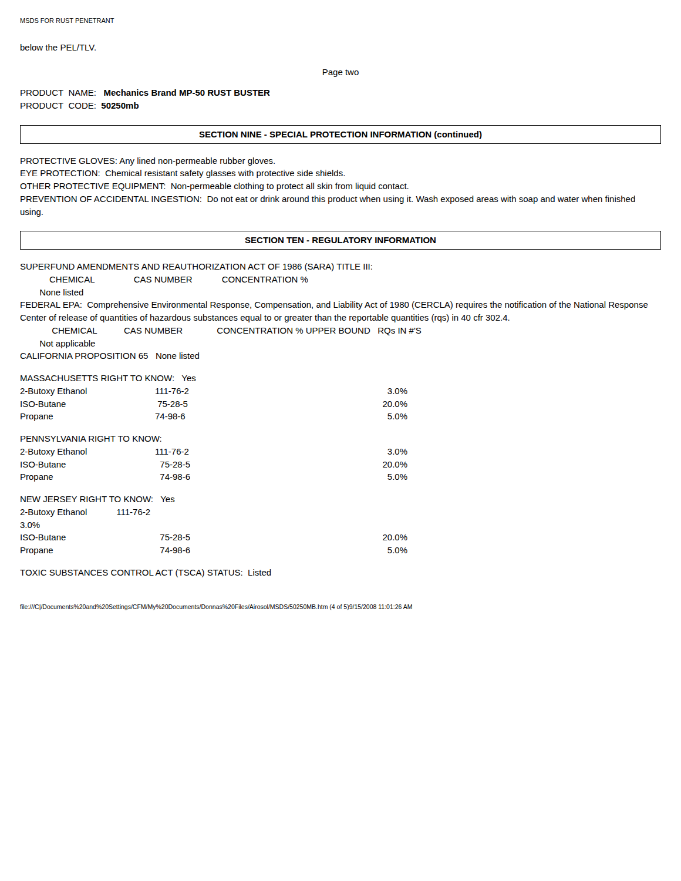MSDS FOR RUST PENETRANT
below the PEL/TLV.
Page two
PRODUCT NAME: Mechanics Brand MP-50 RUST BUSTER
PRODUCT CODE: 50250mb
SECTION NINE - SPECIAL PROTECTION INFORMATION (continued)
PROTECTIVE GLOVES: Any lined non-permeable rubber gloves.
EYE PROTECTION: Chemical resistant safety glasses with protective side shields.
OTHER PROTECTIVE EQUIPMENT: Non-permeable clothing to protect all skin from liquid contact.
PREVENTION OF ACCIDENTAL INGESTION: Do not eat or drink around this product when using it. Wash exposed areas with soap and water when finished using.
SECTION TEN - REGULATORY INFORMATION
SUPERFUND AMENDMENTS AND REAUTHORIZATION ACT OF 1986 (SARA) TITLE III:
CHEMICAL CAS NUMBER CONCENTRATION %
None listed
FEDERAL EPA: Comprehensive Environmental Response, Compensation, and Liability Act of 1980 (CERCLA) requires the notification of the National Response Center of release of quantities of hazardous substances equal to or greater than the reportable quantities (rqs) in 40 cfr 302.4.
CHEMICAL CAS NUMBER CONCENTRATION % UPPER BOUND RQs IN #'S
Not applicable
CALIFORNIA PROPOSITION 65 None listed
MASSACHUSETTS RIGHT TO KNOW: Yes
| 2-Butoxy Ethanol | 111-76-2 | 3.0% |
| ISO-Butane | 75-28-5 | 20.0% |
| Propane | 74-98-6 | 5.0% |
PENNSYLVANIA RIGHT TO KNOW:
| 2-Butoxy Ethanol | 111-76-2 | 3.0% |
| ISO-Butane | 75-28-5 | 20.0% |
| Propane | 74-98-6 | 5.0% |
NEW JERSEY RIGHT TO KNOW: Yes
2-Butoxy Ethanol 111-76-2
3.0%
| ISO-Butane | 75-28-5 | 20.0% |
| Propane | 74-98-6 | 5.0% |
TOXIC SUBSTANCES CONTROL ACT (TSCA) STATUS: Listed
file:///C|/Documents%20and%20Settings/CFM/My%20Documents/Donnas%20Files/Airosol/MSDS/50250MB.htm (4 of 5)9/15/2008 11:01:26 AM